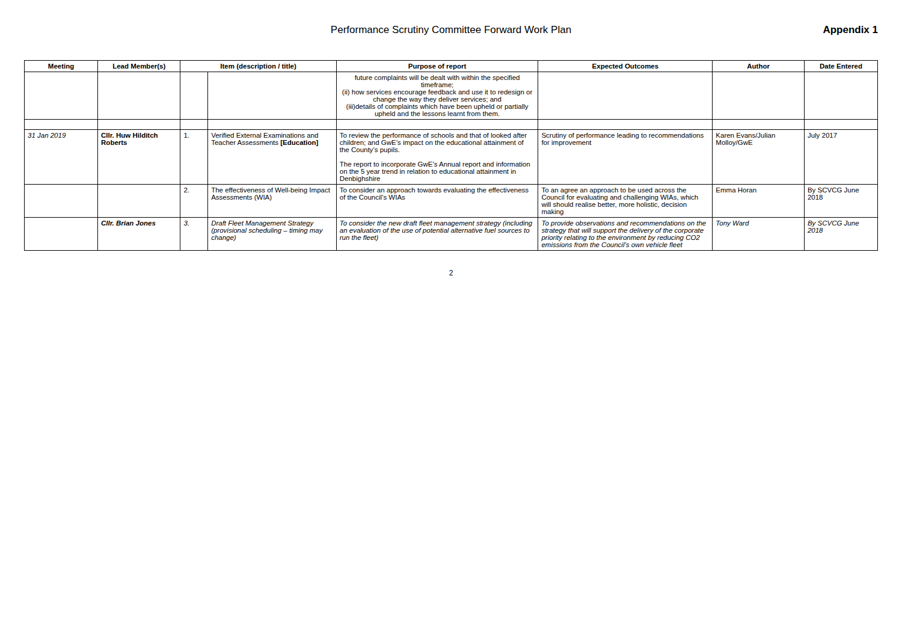Performance Scrutiny Committee Forward Work Plan
Appendix 1
| Meeting | Lead Member(s) | Item (description / title) | Purpose of report | Expected Outcomes | Author | Date Entered |
| --- | --- | --- | --- | --- | --- | --- |
| | | | | future complaints will be dealt with within the specified timeframe; (ii) how services encourage feedback and use it to redesign or change the way they deliver services; and (iii)details of complaints which have been upheld or partially upheld and the lessons learnt from them. | | | |
| 31 Jan 2019 | Cllr. Huw Hilditch Roberts | 1. | Verified External Examinations and Teacher Assessments [Education] | To review the performance of schools and that of looked after children; and GwE’s impact on the educational attainment of the County’s pupils. The report to incorporate GwE’s Annual report and information on the 5 year trend in relation to educational attainment in Denbighshire | Scrutiny of performance leading to recommendations for improvement | Karen Evans/Julian Molloy/GwE | July 2017 |
| | | 2. | The effectiveness of Well-being Impact Assessments (WIA) | To consider an approach towards evaluating the effectiveness of the Council’s WIAs | To an agree an approach to be used across the Council for evaluating and challenging WIAs, which will should realise better, more holistic, decision making | Emma Horan | By SCVCG June 2018 |
| | Cllr. Brian Jones | 3. | Draft Fleet Management Strategy (provisional scheduling – timing may change) | To consider the new draft fleet management strategy (including an evaluation of the use of potential alternative fuel sources to run the fleet) | To provide observations and recommendations on the strategy that will support the delivery of the corporate priority relating to the environment by reducing CO2 emissions from the Council’s own vehicle fleet | Tony Ward | By SCVCG June 2018 |
2